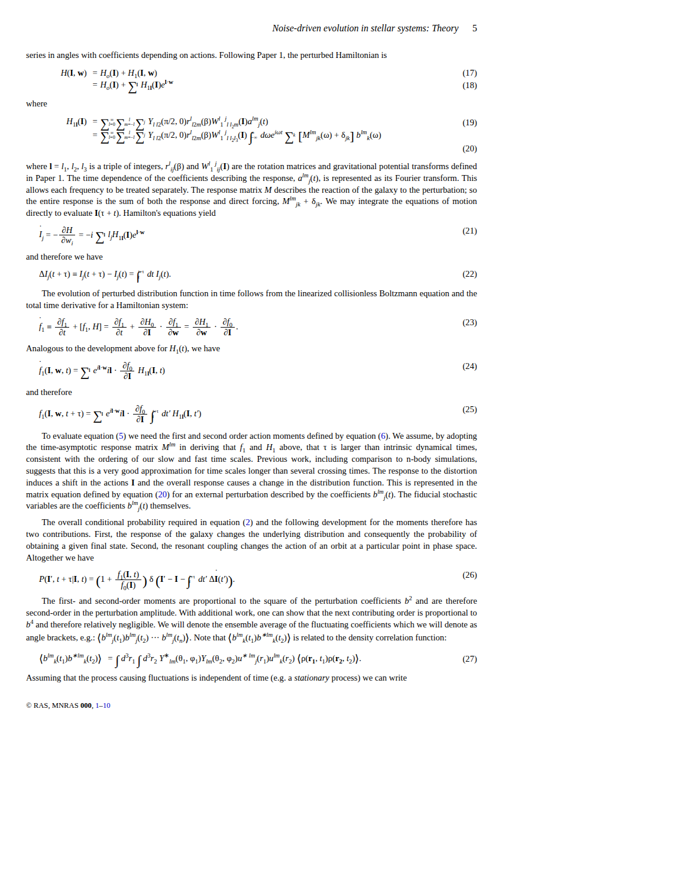Noise-driven evolution in stellar systems: Theory 5
series in angles with coefficients depending on actions. Following Paper 1, the perturbed Hamiltonian is
H(I, w)=Ho(I) + H1(I, w)
(17)
=Ho(I) + ∑l H1l(I)el·w
(18)
where
H1l(I)=∑∞l=0∑lm=−l∑j Yl l2(π/2, 0)rll2m(β)Wl1 jl l2m(I)almj(t)
(19)
=∑∞l=0∑lm=−l∑j Yl l2(π/2, 0)rll2m(β)Wl1 jl l2l3(I) ∫∞−∞ dωeiωt ∑k [Mlmjk(ω) + δjk] blmk(ω)
(20)
where l = l1, l2, l3 is a triple of integers, rlij(β) and Wl1 jij(I) are the rotation matrices and gravitational potential transforms defined in Paper 1. The time dependence of the coefficients describing the response, almj(t), is represented as its Fourier transform. This allows each frequency to be treated separately. The response matrix M describes the reaction of the galaxy to the perturbation; so the entire response is the sum of both the response and direct forcing, Mlmjk + δjk. We may integrate the equations of motion directly to evaluate I(τ + t). Hamilton's equations yield
(21)
Ij = −∂H∂wj = −i ∑l ljH1l(I)el·w
and therefore we have
(22)
ΔIj(t + τ) ≡ Ij(t + τ) − Ij(t) = ∫t+τ t dt Ij(t).
The evolution of perturbed distribution function in time follows from the linearized collisionless Boltzmann equation and the total time derivative for a Hamiltonian system:
(23)
f1 ≡ ∂f1∂t + [f1, H] = ∂f1∂t + ∂H0∂I · ∂f1∂w = ∂H1∂w · ∂f0∂I.
Analogous to the development above for H1(t), we have
(24)
f1(I, w, t) = ∑l eil·wil · ∂f0∂I H1l(I, t)
and therefore
(25)
f1(I, w, t + τ) = ∑l eil·wil · ∂f0∂I ∫t+τ t dt′ H1l(I, t′)
To evaluate equation (5) we need the first and second order action moments defined by equation (6). We assume, by adopting the time-asymptotic response matrix Mlm in deriving that f1 and H1 above, that τ is larger than intrinsic dynamical times, consistent with the ordering of our slow and fast time scales. Previous work, including comparison to n-body simulations, suggests that this is a very good approximation for time scales longer than several crossing times. The response to the distortion induces a shift in the actions I and the overall response causes a change in the distribution function. This is represented in the matrix equation defined by equation (20) for an external perturbation described by the coefficients blmj(t). The fiducial stochastic variables are the coefficients blmj(t) themselves.
The overall conditional probability required in equation (2) and the following development for the moments therefore has two contributions. First, the response of the galaxy changes the underlying distribution and consequently the probability of obtaining a given final state. Second, the resonant coupling changes the action of an orbit at a particular point in phase space. Altogether we have
(26)
P(I′, t + τ|I, t) = (1 + f1(I, t) f0(I)) δ (I′ − I − ∫t+τ t dt′ ΔI(t′)).
The first- and second-order moments are proportional to the square of the perturbation coefficients b2 and are therefore second-order in the perturbation amplitude. With additional work, one can show that the next contributing order is proportional to b4 and therefore relatively negligible. We will denote the ensemble average of the fluctuating coefficients which we will denote as angle brackets, e.g.: ⟨blmj(t1)blmj(t2) ··· blmj(tn)⟩. Note that ⟨blmk(t1)b∗lmk(t2)⟩ is related to the density correlation function:
⟨blmk(t1)b∗lmk(t2)⟩=∫ d3r1 ∫ d3r2 Y∗lm(θ1, φ1)Ylm(θ2, φ2)u∗ lmj(r1)ulmk(r2) ⟨ρ(r1, t1)ρ(r2, t2)⟩.
(27)
Assuming that the process causing fluctuations is independent of time (e.g. a stationary process) we can write
© RAS, MNRAS 000, 1–10